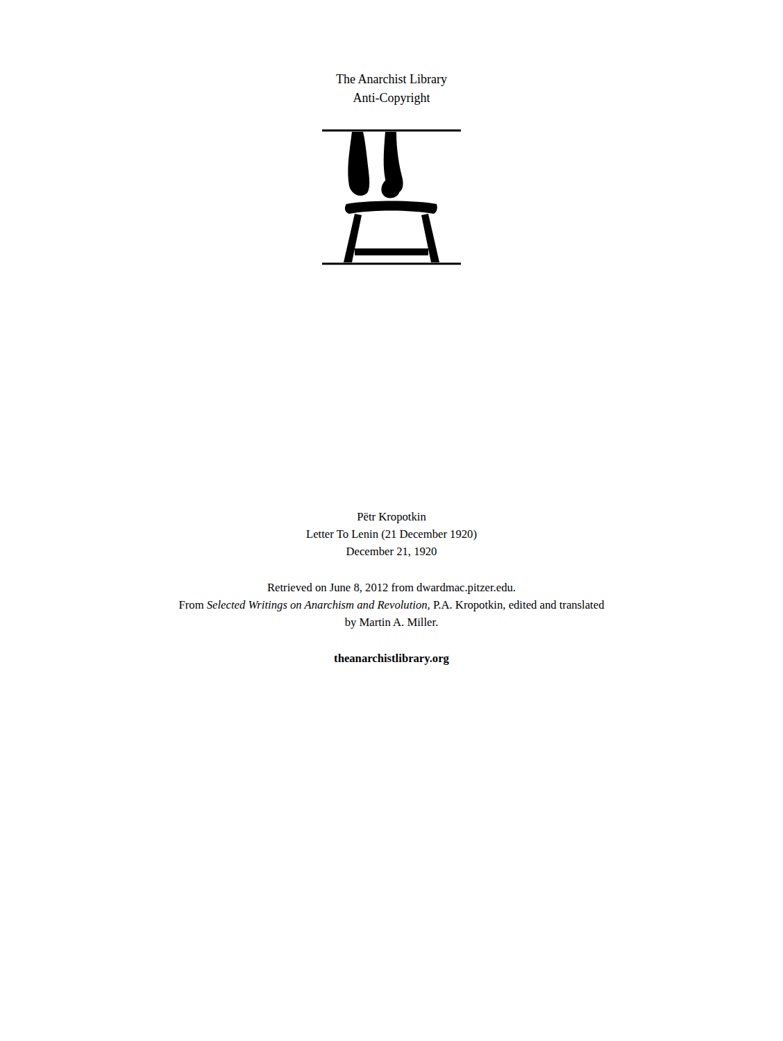The Anarchist Library Anti-Copyright
Pëtr Kropotkin Letter To Lenin (21 December 1920) December 21, 1920
Retrieved on June 8, 2012 from dwardmac.pitzer.edu.
From Selected Writings on Anarchism and Revolution, P.A. Kropotkin, edited and translated by Martin A. Miller.
theanarchistlibrary.org